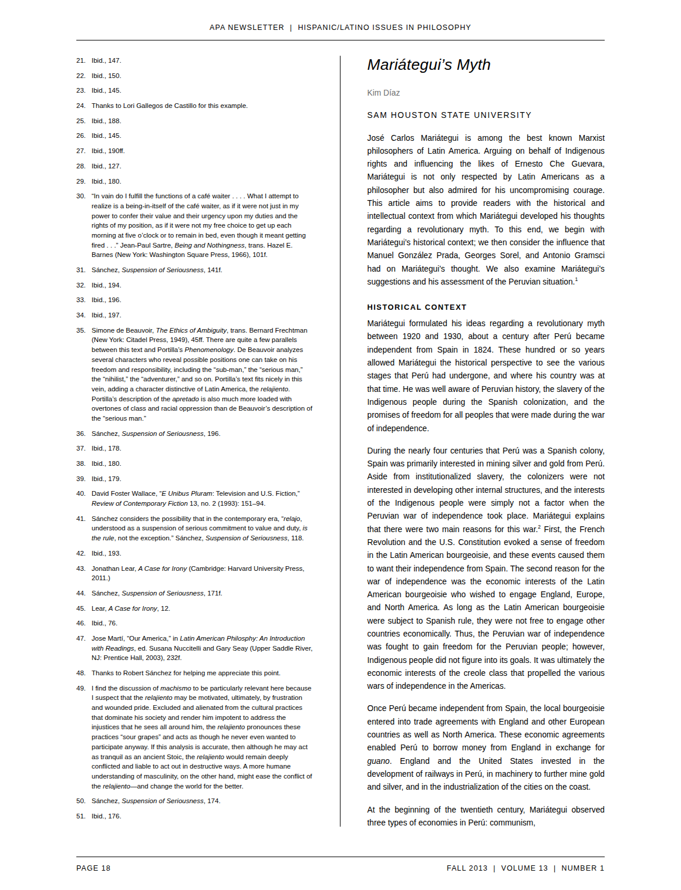APA Newsletter | Hispanic/Latino Issues in Philosophy
21. Ibid., 147.
22. Ibid., 150.
23. Ibid., 145.
24. Thanks to Lori Gallegos de Castillo for this example.
25. Ibid., 188.
26. Ibid., 145.
27. Ibid., 190ff.
28. Ibid., 127.
29. Ibid., 180.
30.“In vain do I fulfill the functions of a café waiter . . . . What I attempt to realize is a being-in-itself of the café waiter, as if it were not just in my power to confer their value and their urgency upon my duties and the rights of my position, as if it were not my free choice to get up each morning at five o’clock or to remain in bed, even though it meant getting fired . . .” Jean-Paul Sartre, Being and Nothingness, trans. Hazel E. Barnes (New York: Washington Square Press, 1966), 101f.
31. Sánchez, Suspension of Seriousness, 141f.
32. Ibid., 194.
33. Ibid., 196.
34. Ibid., 197.
35. Simone de Beauvoir, The Ethics of Ambiguity, trans. Bernard Frechtman (New York: Citadel Press, 1949), 45ff. There are quite a few parallels between this text and Portilla’s Phenomenology. De Beauvoir analyzes several characters who reveal possible positions one can take on his freedom and responsibility, including the “sub-man,” the “serious man,” the “nihilist,” the “adventurer,” and so on. Portilla’s text fits nicely in this vein, adding a character distinctive of Latin America, the relajiento. Portilla’s description of the apretado is also much more loaded with overtones of class and racial oppression than de Beauvoir’s description of the “serious man.”
36. Sánchez, Suspension of Seriousness, 196.
37. Ibid., 178.
38. Ibid., 180.
39. Ibid., 179.
40. David Foster Wallace, “E Unibus Pluram: Television and U.S. Fiction,” Review of Contemporary Fiction 13, no. 2 (1993): 151–94.
41. Sánchez considers the possibility that in the contemporary era, “relajo, understood as a suspension of serious commitment to value and duty, is the rule, not the exception.” Sánchez, Suspension of Seriousness, 118.
42. Ibid., 193.
43. Jonathan Lear, A Case for Irony (Cambridge: Harvard University Press, 2011.)
44. Sánchez, Suspension of Seriousness, 171f.
45. Lear, A Case for Irony, 12.
46. Ibid., 76.
47. Jose Martí, “Our America,” in Latin American Philosphy: An Introduction with Readings, ed. Susana Nuccitelli and Gary Seay (Upper Saddle River, NJ: Prentice Hall, 2003), 232f.
48. Thanks to Robert Sánchez for helping me appreciate this point.
49. I find the discussion of machismo to be particularly relevant here because I suspect that the relajiento may be motivated, ultimately, by frustration and wounded pride. Excluded and alienated from the cultural practices that dominate his society and render him impotent to address the injustices that he sees all around him, the relajiento pronounces these practices “sour grapes” and acts as though he never even wanted to participate anyway. If this analysis is accurate, then although he may act as tranquil as an ancient Stoic, the relajiento would remain deeply conflicted and liable to act out in destructive ways. A more humane understanding of masculinity, on the other hand, might ease the conflict of the relajiento—and change the world for the better.
50. Sánchez, Suspension of Seriousness, 174.
51. Ibid., 176.
Mariátegui’s Myth
Kim Díaz
Sam Houston State University
José Carlos Mariátegui is among the best known Marxist philosophers of Latin America. Arguing on behalf of Indigenous rights and influencing the likes of Ernesto Che Guevara, Mariátegui is not only respected by Latin Americans as a philosopher but also admired for his uncompromising courage. This article aims to provide readers with the historical and intellectual context from which Mariátegui developed his thoughts regarding a revolutionary myth. To this end, we begin with Mariátegui’s historical context; we then consider the influence that Manuel González Prada, Georges Sorel, and Antonio Gramsci had on Mariátegui’s thought. We also examine Mariátegui’s suggestions and his assessment of the Peruvian situation.1
Historical Context
Mariátegui formulated his ideas regarding a revolutionary myth between 1920 and 1930, about a century after Perú became independent from Spain in 1824. These hundred or so years allowed Mariátegui the historical perspective to see the various stages that Perú had undergone, and where his country was at that time. He was well aware of Peruvian history, the slavery of the Indigenous people during the Spanish colonization, and the promises of freedom for all peoples that were made during the war of independence.
During the nearly four centuries that Perú was a Spanish colony, Spain was primarily interested in mining silver and gold from Perú. Aside from institutionalized slavery, the colonizers were not interested in developing other internal structures, and the interests of the Indigenous people were simply not a factor when the Peruvian war of independence took place. Mariátegui explains that there were two main reasons for this war.2 First, the French Revolution and the U.S. Constitution evoked a sense of freedom in the Latin American bourgeoisie, and these events caused them to want their independence from Spain. The second reason for the war of independence was the economic interests of the Latin American bourgeoisie who wished to engage England, Europe, and North America. As long as the Latin American bourgeoisie were subject to Spanish rule, they were not free to engage other countries economically. Thus, the Peruvian war of independence was fought to gain freedom for the Peruvian people; however, Indigenous people did not figure into its goals. It was ultimately the economic interests of the creole class that propelled the various wars of independence in the Americas.
Once Perú became independent from Spain, the local bourgeoisie entered into trade agreements with England and other European countries as well as North America. These economic agreements enabled Perú to borrow money from England in exchange for guano. England and the United States invested in the development of railways in Perú, in machinery to further mine gold and silver, and in the industrialization of the cities on the coast.
At the beginning of the twentieth century, Mariátegui observed three types of economies in Perú: communism,
Page 18 Fall 2013 | Volume 13 | Number 1